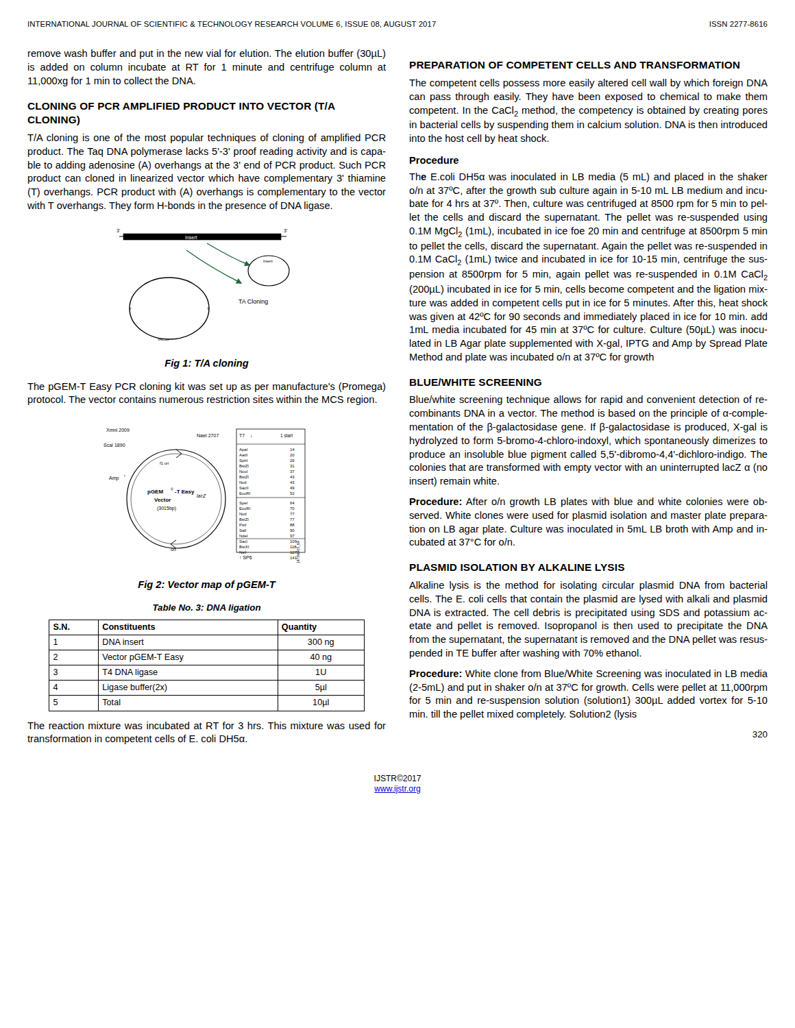INTERNATIONAL JOURNAL OF SCIENTIFIC & TECHNOLOGY RESEARCH VOLUME 6, ISSUE 08, AUGUST 2017 ISSN 2277-8616
remove wash buffer and put in the new vial for elution. The elution buffer (30µL) is added on column incubate at RT for 1 minute and centrifuge column at 11,000xg for 1 min to collect the DNA.
Cloning of PCR amplified product into vector (T/A cloning)
T/A cloning is one of the most popular techniques of cloning of amplified PCR product. The Taq DNA polymerase lacks 5'-3' proof reading activity and is capable to adding adenosine (A) overhangs at the 3' end of PCR product. Such PCR product can cloned in linearized vector which have complementary 3' thiamine (T) overhangs. PCR product with (A) overhangs is complementary to the vector with T overhangs. They form H-bonds in the presence of DNA ligase.
3' 3' Insert Insert Vector T T TA Cloning
Fig 1: T/A cloning
The pGEM-T Easy PCR cloning kit was set up as per manufacture's (Promega) protocol. The vector contains numerous restriction sites within the MCS region.
XmnI 2009 ScaI 1890 NaeI 2707 Amp r f1 ori lacZ ori pGEM ® -T Easy Vector (3015bp) T7 ↓ 1 start ApaI AatII SphI BstZI NcoI BstZI NotI SacII EcoRI 14 20 26 31 37 43 43 49 52 SpeI EcoRI NotI BstZI PstI SalI NdeI SacI BstXI NsiI 64 70 77 77 88 90 97 109 118 127 141 ↑ SP6 1473MA05_6A
Fig 2: Vector map of pGEM-T
Table No. 3: DNA ligation
| S.N. | Constituents | Quantity |
| --- | --- | --- |
| 1 | DNA insert | 300 ng |
| 2 | Vector pGEM-T Easy | 40 ng |
| 3 | T4 DNA ligase | 1U |
| 4 | Ligase buffer(2x) | 5µl |
| 5 | Total | 10µl |
The reaction mixture was incubated at RT for 3 hrs. This mixture was used for transformation in competent cells of E. coli DH5α.
Preparation of competent cells and transformation
The competent cells possess more easily altered cell wall by which foreign DNA can pass through easily. They have been exposed to chemical to make them competent. In the CaCl2 method, the competency is obtained by creating pores in bacterial cells by suspending them in calcium solution. DNA is then introduced into the host cell by heat shock.
Procedure
The E.coli DH5α was inoculated in LB media (5 mL) and placed in the shaker o/n at 37ºC, after the growth sub culture again in 5-10 mL LB medium and incubate for 4 hrs at 37º. Then, culture was centrifuged at 8500 rpm for 5 min to pellet the cells and discard the supernatant. The pellet was re-suspended using 0.1M MgCl2 (1mL), incubated in ice foe 20 min and centrifuge at 8500rpm 5 min to pellet the cells, discard the supernatant. Again the pellet was re-suspended in 0.1M CaCl2 (1mL) twice and incubated in ice for 10-15 min, centrifuge the suspension at 8500rpm for 5 min, again pellet was re-suspended in 0.1M CaCl2 (200µL) incubated in ice for 5 min, cells become competent and the ligation mixture was added in competent cells put in ice for 5 minutes. After this, heat shock was given at 42ºC for 90 seconds and immediately placed in ice for 10 min. add 1mL media incubated for 45 min at 37ºC for culture. Culture (50µL) was inoculated in LB Agar plate supplemented with X-gal, IPTG and Amp by Spread Plate Method and plate was incubated o/n at 37ºC for growth
Blue/white screening
Blue/white screening technique allows for rapid and convenient detection of recombinants DNA in a vector. The method is based on the principle of α-complementation of the β-galactosidase gene. If β-galactosidase is produced, X-gal is hydrolyzed to form 5-bromo-4-chloro-indoxyl, which spontaneously dimerizes to produce an insoluble blue pigment called 5,5'-dibromo-4,4'-dichloro-indigo. The colonies that are transformed with empty vector with an uninterrupted lacZ α (no insert) remain white.
Procedure: After o/n growth LB plates with blue and white colonies were observed. White clones were used for plasmid isolation and master plate preparation on LB agar plate. Culture was inoculated in 5mL LB broth with Amp and incubated at 37°C for o/n.
Plasmid isolation by alkaline lysis
Alkaline lysis is the method for isolating circular plasmid DNA from bacterial cells. The E. coli cells that contain the plasmid are lysed with alkali and plasmid DNA is extracted. The cell debris is precipitated using SDS and potassium acetate and pellet is removed. Isopropanol is then used to precipitate the DNA from the supernatant, the supernatant is removed and the DNA pellet was resuspended in TE buffer after washing with 70% ethanol.
Procedure: White clone from Blue/White Screening was inoculated in LB media (2-5mL) and put in shaker o/n at 37ºC for growth. Cells were pellet at 11,000rpm for 5 min and re-suspension solution (solution1) 300µL added vortex for 5-10 min. till the pellet mixed completely. Solution2 (lysis
320
IJSTR©2017
www.ijstr.org